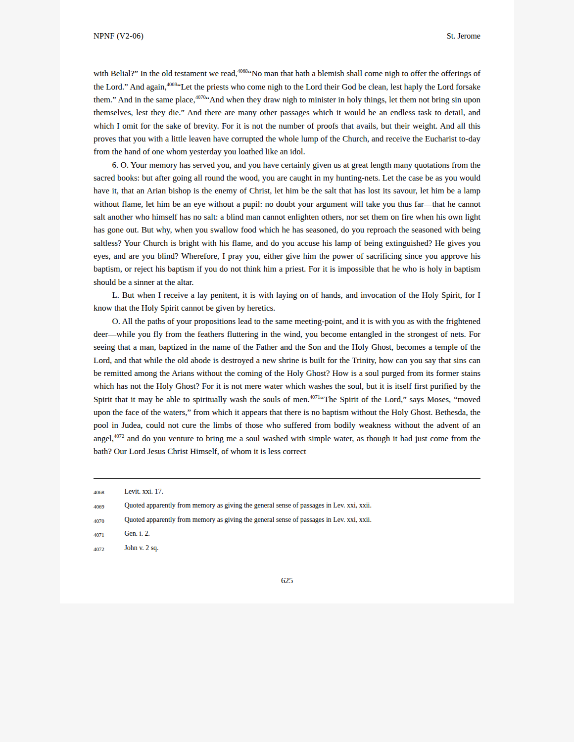NPNF (V2-06) St. Jerome
with Belial?” In the old testament we read,4068“No man that hath a blemish shall come nigh to offer the offerings of the Lord.” And again,4069“Let the priests who come nigh to the Lord their God be clean, lest haply the Lord forsake them.” And in the same place,4070“And when they draw nigh to minister in holy things, let them not bring sin upon themselves, lest they die.” And there are many other passages which it would be an endless task to detail, and which I omit for the sake of brevity. For it is not the number of proofs that avails, but their weight. And all this proves that you with a little leaven have corrupted the whole lump of the Church, and receive the Eucharist to-day from the hand of one whom yesterday you loathed like an idol.
6. O. Your memory has served you, and you have certainly given us at great length many quotations from the sacred books: but after going all round the wood, you are caught in my hunting-nets. Let the case be as you would have it, that an Arian bishop is the enemy of Christ, let him be the salt that has lost its savour, let him be a lamp without flame, let him be an eye without a pupil: no doubt your argument will take you thus far—that he cannot salt another who himself has no salt: a blind man cannot enlighten others, nor set them on fire when his own light has gone out. But why, when you swallow food which he has seasoned, do you reproach the seasoned with being saltless? Your Church is bright with his flame, and do you accuse his lamp of being extinguished? He gives you eyes, and are you blind? Wherefore, I pray you, either give him the power of sacrificing since you approve his baptism, or reject his baptism if you do not think him a priest. For it is impossible that he who is holy in baptism should be a sinner at the altar.
L. But when I receive a lay penitent, it is with laying on of hands, and invocation of the Holy Spirit, for I know that the Holy Spirit cannot be given by heretics.
O. All the paths of your propositions lead to the same meeting-point, and it is with you as with the frightened deer—while you fly from the feathers fluttering in the wind, you become entangled in the strongest of nets. For seeing that a man, baptized in the name of the Father and the Son and the Holy Ghost, becomes a temple of the Lord, and that while the old abode is destroyed a new shrine is built for the Trinity, how can you say that sins can be remitted among the Arians without the coming of the Holy Ghost? How is a soul purged from its former stains which has not the Holy Ghost? For it is not mere water which washes the soul, but it is itself first purified by the Spirit that it may be able to spiritually wash the souls of men.4071“The Spirit of the Lord,” says Moses, “moved upon the face of the waters,” from which it appears that there is no baptism without the Holy Ghost. Bethesda, the pool in Judea, could not cure the limbs of those who suffered from bodily weakness without the advent of an angel,4072 and do you venture to bring me a soul washed with simple water, as though it had just come from the bath? Our Lord Jesus Christ Himself, of whom it is less correct
4068
Levit. xxi. 17.
4069
Quoted apparently from memory as giving the general sense of passages in Lev. xxi, xxii.
4070
Quoted apparently from memory as giving the general sense of passages in Lev. xxi, xxii.
4071
Gen. i. 2.
4072
John v. 2 sq.
625